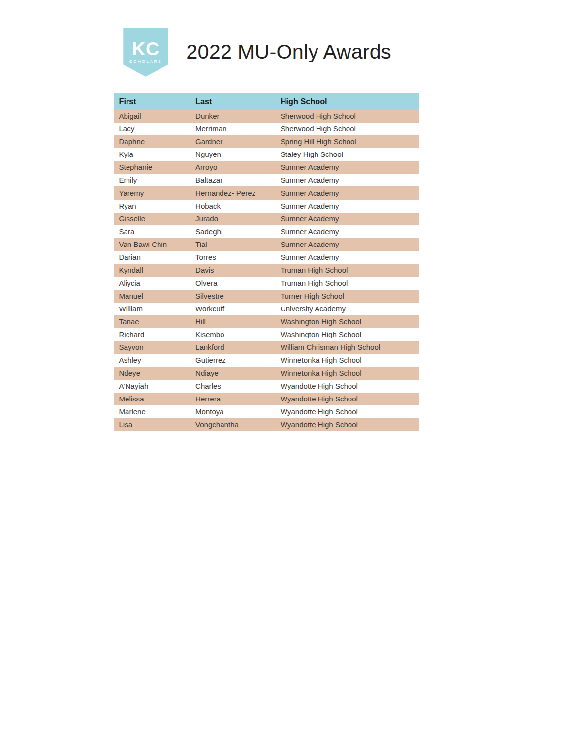KC SCHOLARS
2022 MU-Only Awards
| First | Last | High School |
| --- | --- | --- |
| Abigail | Dunker | Sherwood High School |
| Lacy | Merriman | Sherwood High School |
| Daphne | Gardner | Spring Hill High School |
| Kyla | Nguyen | Staley High School |
| Stephanie | Arroyo | Sumner Academy |
| Emily | Baltazar | Sumner Academy |
| Yaremy | Hernandez- Perez | Sumner Academy |
| Ryan | Hoback | Sumner Academy |
| Gisselle | Jurado | Sumner Academy |
| Sara | Sadeghi | Sumner Academy |
| Van Bawi Chin | Tial | Sumner Academy |
| Darian | Torres | Sumner Academy |
| Kyndall | Davis | Truman High School |
| Aliycia | Olvera | Truman High School |
| Manuel | Silvestre | Turner High School |
| William | Workcuff | University Academy |
| Tanae | Hill | Washington High School |
| Richard | Kisembo | Washington High School |
| Sayvon | Lankford | William Chrisman High School |
| Ashley | Gutierrez | Winnetonka High School |
| Ndeye | Ndiaye | Winnetonka High School |
| A'Nayiah | Charles | Wyandotte High School |
| Melissa | Herrera | Wyandotte High School |
| Marlene | Montoya | Wyandotte High School |
| Lisa | Vongchantha | Wyandotte High School |